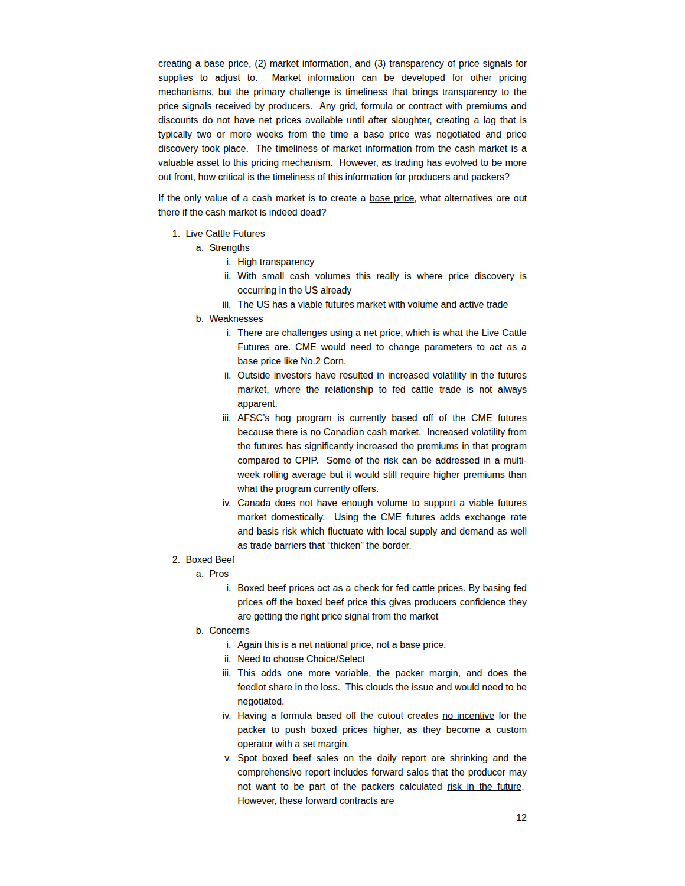creating a base price, (2) market information, and (3) transparency of price signals for supplies to adjust to. Market information can be developed for other pricing mechanisms, but the primary challenge is timeliness that brings transparency to the price signals received by producers. Any grid, formula or contract with premiums and discounts do not have net prices available until after slaughter, creating a lag that is typically two or more weeks from the time a base price was negotiated and price discovery took place. The timeliness of market information from the cash market is a valuable asset to this pricing mechanism. However, as trading has evolved to be more out front, how critical is the timeliness of this information for producers and packers?
If the only value of a cash market is to create a base price, what alternatives are out there if the cash market is indeed dead?
Live Cattle Futures
Strengths
High transparency
With small cash volumes this really is where price discovery is occurring in the US already
The US has a viable futures market with volume and active trade
Weaknesses
There are challenges using a net price, which is what the Live Cattle Futures are. CME would need to change parameters to act as a base price like No.2 Corn.
Outside investors have resulted in increased volatility in the futures market, where the relationship to fed cattle trade is not always apparent.
AFSC’s hog program is currently based off of the CME futures because there is no Canadian cash market. Increased volatility from the futures has significantly increased the premiums in that program compared to CPIP. Some of the risk can be addressed in a multi-week rolling average but it would still require higher premiums than what the program currently offers.
Canada does not have enough volume to support a viable futures market domestically. Using the CME futures adds exchange rate and basis risk which fluctuate with local supply and demand as well as trade barriers that “thicken” the border.
Boxed Beef
Pros
Boxed beef prices act as a check for fed cattle prices. By basing fed prices off the boxed beef price this gives producers confidence they are getting the right price signal from the market
Concerns
Again this is a net national price, not a base price.
Need to choose Choice/Select
This adds one more variable, the packer margin, and does the feedlot share in the loss. This clouds the issue and would need to be negotiated.
Having a formula based off the cutout creates no incentive for the packer to push boxed prices higher, as they become a custom operator with a set margin.
Spot boxed beef sales on the daily report are shrinking and the comprehensive report includes forward sales that the producer may not want to be part of the packers calculated risk in the future. However, these forward contracts are
12